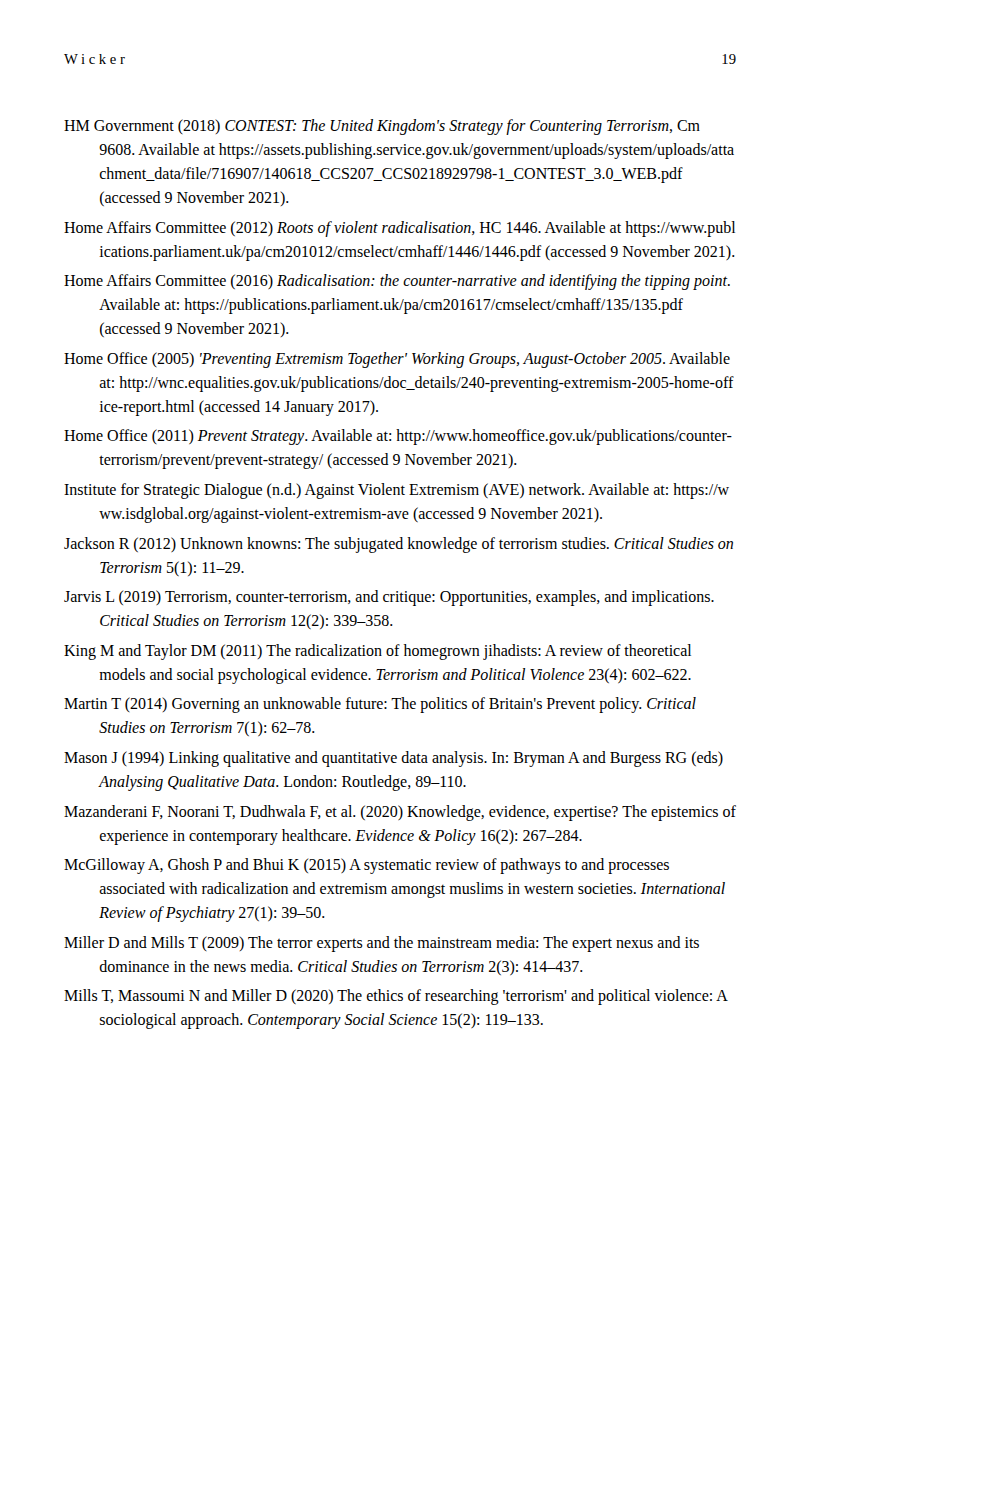Wicker 19
HM Government (2018) CONTEST: The United Kingdom's Strategy for Countering Terrorism, Cm 9608. Available at https://assets.publishing.service.gov.uk/government/uploads/system/uploads/attachment_data/file/716907/140618_CCS207_CCS0218929798-1_CONTEST_3.0_WEB.pdf (accessed 9 November 2021).
Home Affairs Committee (2012) Roots of violent radicalisation, HC 1446. Available at https://www.publications.parliament.uk/pa/cm201012/cmselect/cmhaff/1446/1446.pdf (accessed 9 November 2021).
Home Affairs Committee (2016) Radicalisation: the counter-narrative and identifying the tipping point. Available at: https://publications.parliament.uk/pa/cm201617/cmselect/cmhaff/135/135.pdf (accessed 9 November 2021).
Home Office (2005) 'Preventing Extremism Together' Working Groups, August-October 2005. Available at: http://wnc.equalities.gov.uk/publications/doc_details/240-preventing-extremism-2005-home-office-report.html (accessed 14 January 2017).
Home Office (2011) Prevent Strategy. Available at: http://www.homeoffice.gov.uk/publications/counter-terrorism/prevent/prevent-strategy/ (accessed 9 November 2021).
Institute for Strategic Dialogue (n.d.) Against Violent Extremism (AVE) network. Available at: https://www.isdglobal.org/against-violent-extremism-ave (accessed 9 November 2021).
Jackson R (2012) Unknown knowns: The subjugated knowledge of terrorism studies. Critical Studies on Terrorism 5(1): 11–29.
Jarvis L (2019) Terrorism, counter-terrorism, and critique: Opportunities, examples, and implications. Critical Studies on Terrorism 12(2): 339–358.
King M and Taylor DM (2011) The radicalization of homegrown jihadists: A review of theoretical models and social psychological evidence. Terrorism and Political Violence 23(4): 602–622.
Martin T (2014) Governing an unknowable future: The politics of Britain's Prevent policy. Critical Studies on Terrorism 7(1): 62–78.
Mason J (1994) Linking qualitative and quantitative data analysis. In: Bryman A and Burgess RG (eds) Analysing Qualitative Data. London: Routledge, 89–110.
Mazanderani F, Noorani T, Dudhwala F, et al. (2020) Knowledge, evidence, expertise? The epistemics of experience in contemporary healthcare. Evidence & Policy 16(2): 267–284.
McGilloway A, Ghosh P and Bhui K (2015) A systematic review of pathways to and processes associated with radicalization and extremism amongst muslims in western societies. International Review of Psychiatry 27(1): 39–50.
Miller D and Mills T (2009) The terror experts and the mainstream media: The expert nexus and its dominance in the news media. Critical Studies on Terrorism 2(3): 414–437.
Mills T, Massoumi N and Miller D (2020) The ethics of researching 'terrorism' and political violence: A sociological approach. Contemporary Social Science 15(2): 119–133.